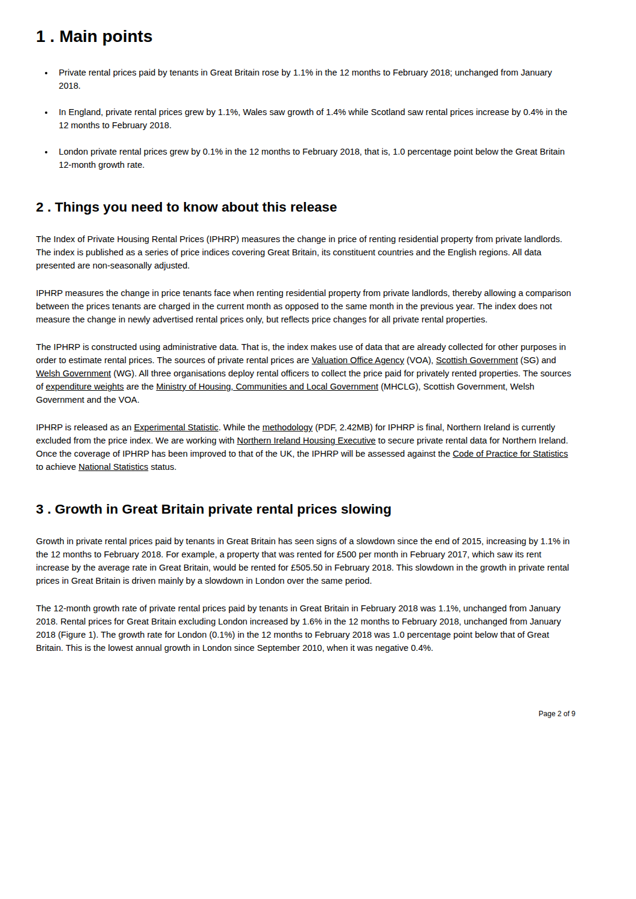1 . Main points
Private rental prices paid by tenants in Great Britain rose by 1.1% in the 12 months to February 2018; unchanged from January 2018.
In England, private rental prices grew by 1.1%, Wales saw growth of 1.4% while Scotland saw rental prices increase by 0.4% in the 12 months to February 2018.
London private rental prices grew by 0.1% in the 12 months to February 2018, that is, 1.0 percentage point below the Great Britain 12-month growth rate.
2 . Things you need to know about this release
The Index of Private Housing Rental Prices (IPHRP) measures the change in price of renting residential property from private landlords. The index is published as a series of price indices covering Great Britain, its constituent countries and the English regions. All data presented are non-seasonally adjusted.
IPHRP measures the change in price tenants face when renting residential property from private landlords, thereby allowing a comparison between the prices tenants are charged in the current month as opposed to the same month in the previous year. The index does not measure the change in newly advertised rental prices only, but reflects price changes for all private rental properties.
The IPHRP is constructed using administrative data. That is, the index makes use of data that are already collected for other purposes in order to estimate rental prices. The sources of private rental prices are Valuation Office Agency (VOA), Scottish Government (SG) and Welsh Government (WG). All three organisations deploy rental officers to collect the price paid for privately rented properties. The sources of expenditure weights are the Ministry of Housing, Communities and Local Government (MHCLG), Scottish Government, Welsh Government and the VOA.
IPHRP is released as an Experimental Statistic. While the methodology (PDF, 2.42MB) for IPHRP is final, Northern Ireland is currently excluded from the price index. We are working with Northern Ireland Housing Executive to secure private rental data for Northern Ireland. Once the coverage of IPHRP has been improved to that of the UK, the IPHRP will be assessed against the Code of Practice for Statistics to achieve National Statistics status.
3 . Growth in Great Britain private rental prices slowing
Growth in private rental prices paid by tenants in Great Britain has seen signs of a slowdown since the end of 2015, increasing by 1.1% in the 12 months to February 2018. For example, a property that was rented for £500 per month in February 2017, which saw its rent increase by the average rate in Great Britain, would be rented for £505.50 in February 2018. This slowdown in the growth in private rental prices in Great Britain is driven mainly by a slowdown in London over the same period.
The 12-month growth rate of private rental prices paid by tenants in Great Britain in February 2018 was 1.1%, unchanged from January 2018. Rental prices for Great Britain excluding London increased by 1.6% in the 12 months to February 2018, unchanged from January 2018 (Figure 1). The growth rate for London (0.1%) in the 12 months to February 2018 was 1.0 percentage point below that of Great Britain. This is the lowest annual growth in London since September 2010, when it was negative 0.4%.
Page 2 of 9